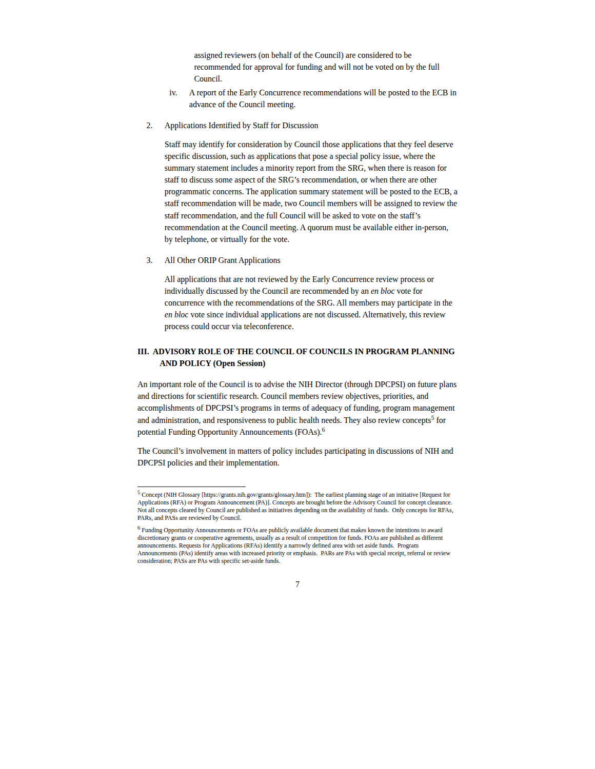assigned reviewers (on behalf of the Council) are considered to be recommended for approval for funding and will not be voted on by the full Council.
A report of the Early Concurrence recommendations will be posted to the ECB in advance of the Council meeting.
Applications Identified by Staff for Discussion
Staff may identify for consideration by Council those applications that they feel deserve specific discussion, such as applications that pose a special policy issue, where the summary statement includes a minority report from the SRG, when there is reason for staff to discuss some aspect of the SRG’s recommendation, or when there are other programmatic concerns. The application summary statement will be posted to the ECB, a staff recommendation will be made, two Council members will be assigned to review the staff recommendation, and the full Council will be asked to vote on the staff’s recommendation at the Council meeting. A quorum must be available either in-person, by telephone, or virtually for the vote.
All Other ORIP Grant Applications
All applications that are not reviewed by the Early Concurrence review process or individually discussed by the Council are recommended by an en bloc vote for concurrence with the recommendations of the SRG. All members may participate in the en bloc vote since individual applications are not discussed. Alternatively, this review process could occur via teleconference.
III. ADVISORY ROLE OF THE COUNCIL OF COUNCILS IN PROGRAM PLANNING AND POLICY (Open Session)
An important role of the Council is to advise the NIH Director (through DPCPSI) on future plans and directions for scientific research. Council members review objectives, priorities, and accomplishments of DPCPSI’s programs in terms of adequacy of funding, program management and administration, and responsiveness to public health needs. They also review concepts5 for potential Funding Opportunity Announcements (FOAs).6
The Council’s involvement in matters of policy includes participating in discussions of NIH and DPCPSI policies and their implementation.
5 Concept (NIH Glossary [https://grants.nih.gov/grants/glossary.htm]): The earliest planning stage of an initiative [Request for Applications (RFA) or Program Announcement (PA)]. Concepts are brought before the Advisory Council for concept clearance. Not all concepts cleared by Council are published as initiatives depending on the availability of funds. Only concepts for RFAs, PARs, and PASs are reviewed by Council.
6 Funding Opportunity Announcements or FOAs are publicly available document that makes known the intentions to award discretionary grants or cooperative agreements, usually as a result of competition for funds. FOAs are published as different announcements. Requests for Applications (RFAs) identify a narrowly defined area with set aside funds. Program Announcements (PAs) identify areas with increased priority or emphasis. PARs are PAs with special receipt, referral or review consideration; PASs are PAs with specific set-aside funds.
7